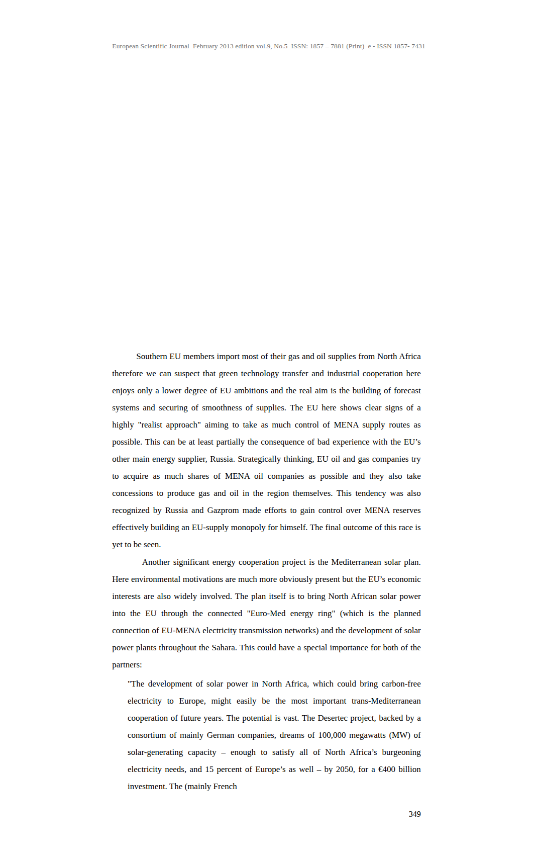European Scientific Journal February 2013 edition vol.9, No.5 ISSN: 1857 – 7881 (Print) e - ISSN 1857- 7431
Southern EU members import most of their gas and oil supplies from North Africa therefore we can suspect that green technology transfer and industrial cooperation here enjoys only a lower degree of EU ambitions and the real aim is the building of forecast systems and securing of smoothness of supplies. The EU here shows clear signs of a highly "realist approach" aiming to take as much control of MENA supply routes as possible. This can be at least partially the consequence of bad experience with the EU’s other main energy supplier, Russia. Strategically thinking, EU oil and gas companies try to acquire as much shares of MENA oil companies as possible and they also take concessions to produce gas and oil in the region themselves. This tendency was also recognized by Russia and Gazprom made efforts to gain control over MENA reserves effectively building an EU-supply monopoly for himself. The final outcome of this race is yet to be seen.
Another significant energy cooperation project is the Mediterranean solar plan. Here environmental motivations are much more obviously present but the EU’s economic interests are also widely involved. The plan itself is to bring North African solar power into the EU through the connected "Euro-Med energy ring" (which is the planned connection of EU-MENA electricity transmission networks) and the development of solar power plants throughout the Sahara. This could have a special importance for both of the partners:
"The development of solar power in North Africa, which could bring carbon-free electricity to Europe, might easily be the most important trans-Mediterranean cooperation of future years. The potential is vast. The Desertec project, backed by a consortium of mainly German companies, dreams of 100,000 megawatts (MW) of solar-generating capacity – enough to satisfy all of North Africa’s burgeoning electricity needs, and 15 percent of Europe’s as well – by 2050, for a €400 billion investment. The (mainly French
349